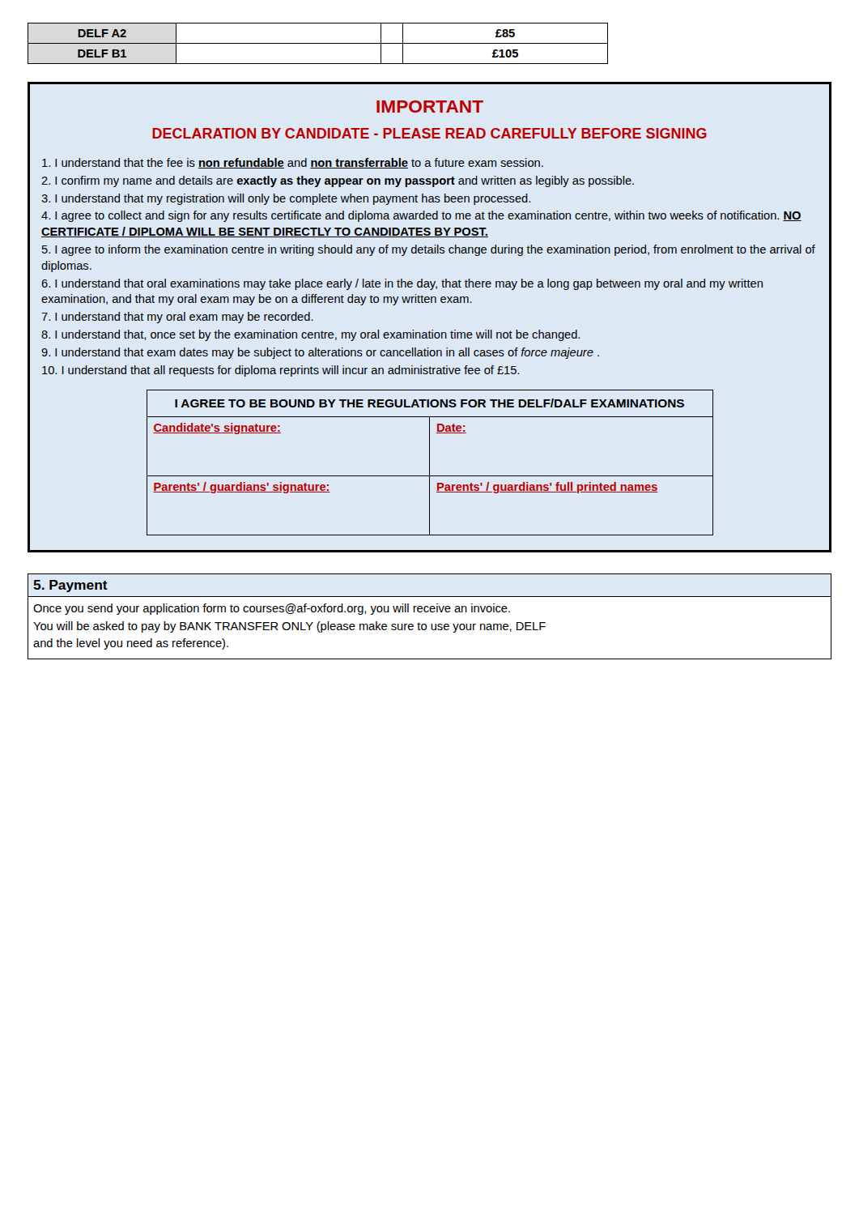| DELF A2 | | | £85 |
| DELF B1 | | | £105 |
IMPORTANT
DECLARATION BY CANDIDATE - PLEASE READ CAREFULLY BEFORE SIGNING
1. I understand that the fee is non refundable and non transferrable to a future exam session.
2. I confirm my name and details are exactly as they appear on my passport and written as legibly as possible.
3. I understand that my registration will only be complete when payment has been processed.
4. I agree to collect and sign for any results certificate and diploma awarded to me at the examination centre, within two weeks of notification. NO CERTIFICATE / DIPLOMA WILL BE SENT DIRECTLY TO CANDIDATES BY POST.
5. I agree to inform the examination centre in writing should any of my details change during the examination period, from enrolment to the arrival of diplomas.
6. I understand that oral examinations may take place early / late in the day, that there may be a long gap between my oral and my written examination, and that my oral exam may be on a different day to my written exam.
7. I understand that my oral exam may be recorded.
8. I understand that, once set by the examination centre, my oral examination time will not be changed.
9. I understand that exam dates may be subject to alterations or cancellation in all cases of force majeure .
10. I understand that all requests for diploma reprints will incur an administrative fee of £15.
| I AGREE TO BE BOUND BY THE REGULATIONS FOR THE DELF/DALF EXAMINATIONS |
| --- |
| Candidate's signature: | Date: |
| Parents' / guardians' signature: | Parents' / guardians' full printed names |
5. Payment
Once you send your application form to courses@af-oxford.org, you will receive an invoice.
You will be asked to pay by BANK TRANSFER ONLY (please make sure to use your name, DELF
and the level you need as reference).